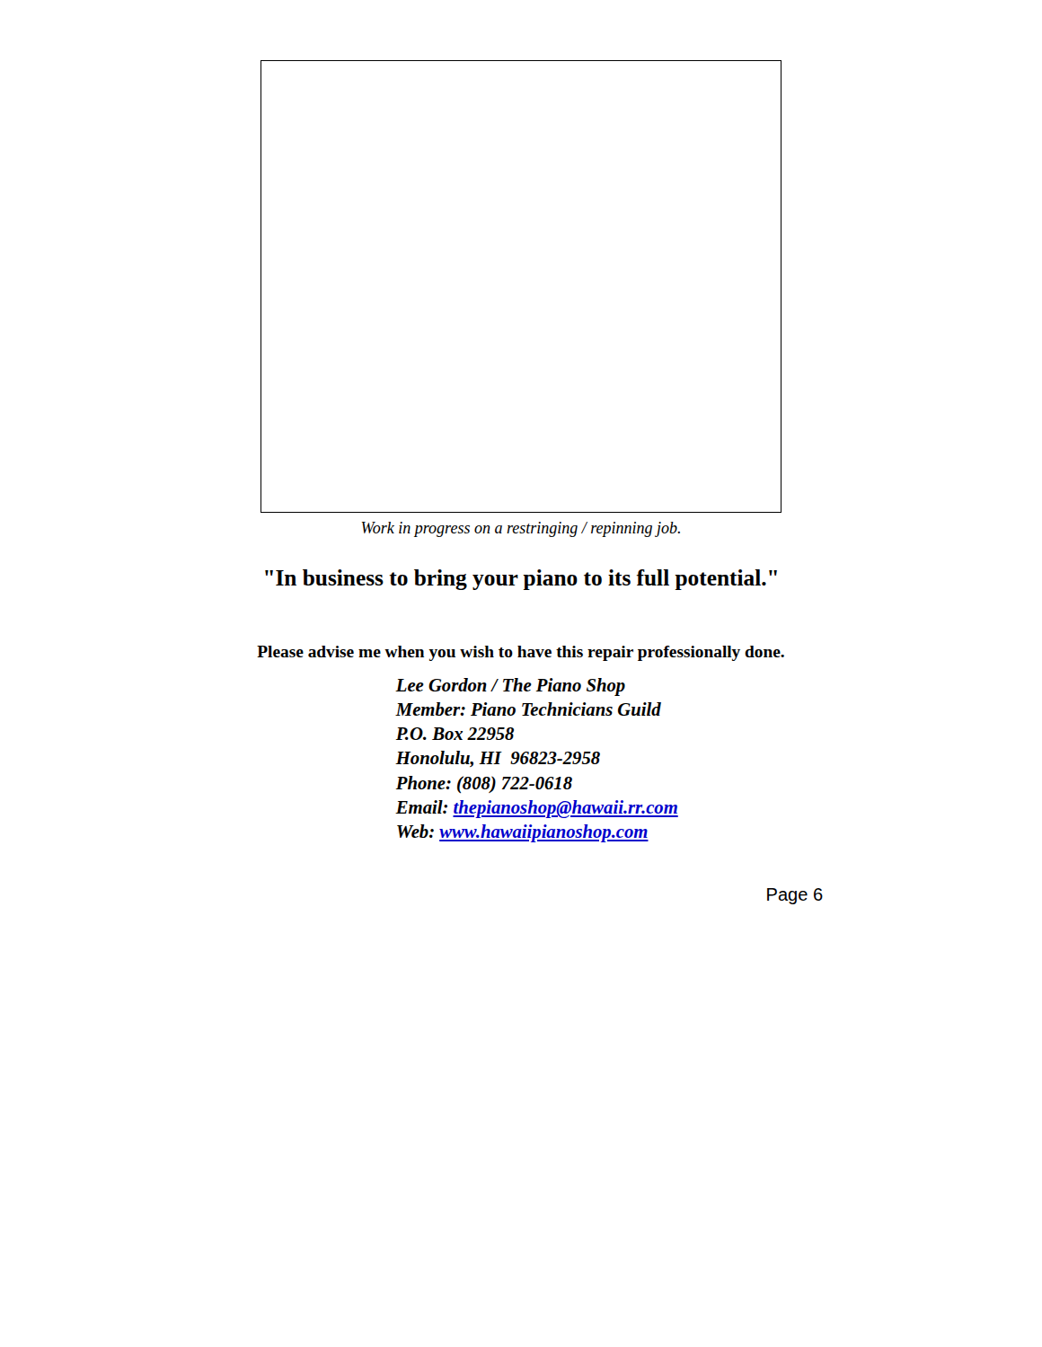Work in progress on a restringing / repinning job.
"In business to bring your piano to its full potential."
Please advise me when you wish to have this repair professionally done.
Lee Gordon / The Piano Shop
Member: Piano Technicians Guild
P.O. Box 22958
Honolulu, HI 96823-2958
Phone: (808) 722-0618
Email: thepianoshop@hawaii.rr.com
Web: www.hawaiipianoshop.com
Page 6